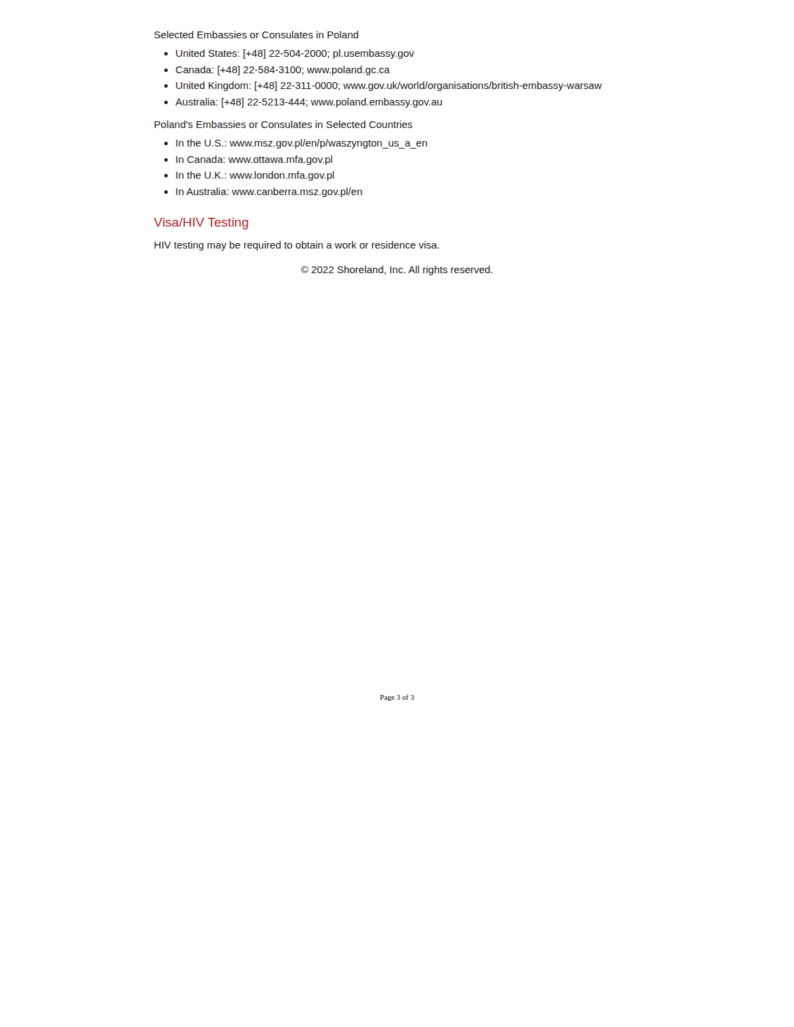Selected Embassies or Consulates in Poland
United States: [+48] 22-504-2000; pl.usembassy.gov
Canada: [+48] 22-584-3100; www.poland.gc.ca
United Kingdom: [+48] 22-311-0000; www.gov.uk/world/organisations/british-embassy-warsaw
Australia: [+48] 22-5213-444; www.poland.embassy.gov.au
Poland's Embassies or Consulates in Selected Countries
In the U.S.: www.msz.gov.pl/en/p/waszyngton_us_a_en
In Canada: www.ottawa.mfa.gov.pl
In the U.K.: www.london.mfa.gov.pl
In Australia: www.canberra.msz.gov.pl/en
Visa/HIV Testing
HIV testing may be required to obtain a work or residence visa.
© 2022 Shoreland, Inc. All rights reserved.
Page 3 of 3